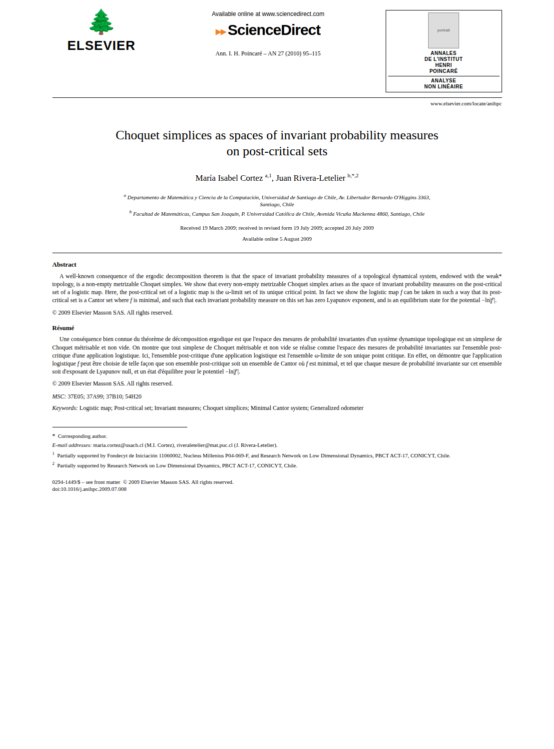🌲
ELSEVIER
Available online at www.sciencedirect.com
▸▸ScienceDirect
Ann. I. H. Poincaré – AN 27 (2010) 95–115
portrait
ANNALES
DE L'INSTITUT
HENRI
POINCARÉ
ANALYSE
NON LINÉAIRE
www.elsevier.com/locate/anihpc
Choquet simplices as spaces of invariant probability measures
on post-critical sets
María Isabel Cortez a,1, Juan Rivera-Letelier b,*,2
a Departamento de Matemática y Ciencia de la Computación, Universidad de Santiago de Chile, Av. Libertador Bernardo O'Higgins 3363,
Santiago, Chile
b Facultad de Matemáticas, Campus San Joaquín, P. Universidad Católica de Chile, Avenida Vicuña Mackenna 4860, Santiago, Chile
Received 19 March 2009; received in revised form 19 July 2009; accepted 20 July 2009
Available online 5 August 2009
Abstract
A well-known consequence of the ergodic decomposition theorem is that the space of invariant probability measures of a topological dynamical system, endowed with the weak* topology, is a non-empty metrizable Choquet simplex. We show that every non-empty metrizable Choquet simplex arises as the space of invariant probability measures on the post-critical set of a logistic map. Here, the post-critical set of a logistic map is the ω-limit set of its unique critical point. In fact we show the logistic map f can be taken in such a way that its post-critical set is a Cantor set where f is minimal, and such that each invariant probability measure on this set has zero Lyapunov exponent, and is an equilibrium state for the potential −ln|f′|.
© 2009 Elsevier Masson SAS. All rights reserved.
Résumé
Une conséquence bien connue du théorème de décomposition ergodique est que l'espace des mesures de probabilité invariantes d'un système dynamique topologique est un simplexe de Choquet métrisable et non vide. On montre que tout simplexe de Choquet métrisable et non vide se réalise comme l'espace des mesures de probabilité invariantes sur l'ensemble post-critique d'une application logistique. Ici, l'ensemble post-critique d'une application logistique est l'ensemble ω-limite de son unique point critique. En effet, on démontre que l'application logistique f peut être choisie de telle façon que son ensemble post-critique soit un ensemble de Cantor où f est minimal, et tel que chaque mesure de probabilité invariante sur cet ensemble soit d'exposant de Lyapunov null, et un état d'équilibre pour le potentiel −ln|f′|.
© 2009 Elsevier Masson SAS. All rights reserved.
MSC: 37E05; 37A99; 37B10; 54H20
Keywords: Logistic map; Post-critical set; Invariant measures; Choquet simplices; Minimal Cantor system; Generalized odometer
* Corresponding author.
E-mail addresses: maria.cortez@usach.cl (M.I. Cortez), riveraletelier@mat.puc.cl (J. Rivera-Letelier).
1 Partially supported by Fondecyt de Iniciación 11060002, Nucleus Millenius P04-069-F, and Research Network on Low Dimensional Dynamics, PBCT ACT-17, CONICYT, Chile.
2 Partially supported by Research Network on Low Dimensional Dynamics, PBCT ACT-17, CONICYT, Chile.
0294-1449/$ – see front matter © 2009 Elsevier Masson SAS. All rights reserved.
doi:10.1016/j.anihpc.2009.07.008